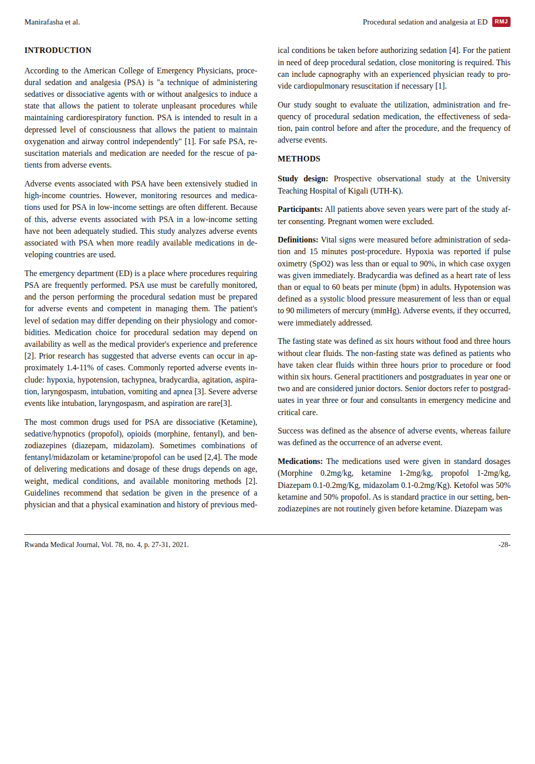Manirafasha et al.
Procedural sedation and analgesia at ED RMJ
Introduction
According to the American College of Emergency Physicians, procedural sedation and analgesia (PSA) is "a technique of administering sedatives or dissociative agents with or without analgesics to induce a state that allows the patient to tolerate unpleasant procedures while maintaining cardiorespiratory function. PSA is intended to result in a depressed level of consciousness that allows the patient to maintain oxygenation and airway control independently" [1]. For safe PSA, resuscitation materials and medication are needed for the rescue of patients from adverse events.
Adverse events associated with PSA have been extensively studied in high-income countries. However, monitoring resources and medications used for PSA in low-income settings are often different. Because of this, adverse events associated with PSA in a low-income setting have not been adequately studied. This study analyzes adverse events associated with PSA when more readily available medications in developing countries are used.
The emergency department (ED) is a place where procedures requiring PSA are frequently performed. PSA use must be carefully monitored, and the person performing the procedural sedation must be prepared for adverse events and competent in managing them. The patient's level of sedation may differ depending on their physiology and comorbidities. Medication choice for procedural sedation may depend on availability as well as the medical provider's experience and preference [2]. Prior research has suggested that adverse events can occur in approximately 1.4-11% of cases. Commonly reported adverse events include: hypoxia, hypotension, tachypnea, bradycardia, agitation, aspiration, laryngospasm, intubation, vomiting and apnea [3]. Severe adverse events like intubation, laryngospasm, and aspiration are rare[3].
The most common drugs used for PSA are dissociative (Ketamine), sedative/hypnotics (propofol), opioids (morphine, fentanyl), and benzodiazepines (diazepam, midazolam). Sometimes combinations of fentanyl/midazolam or ketamine/propofol can be used [2,4]. The mode of delivering medications and dosage of these drugs depends on age, weight, medical conditions, and available monitoring methods [2]. Guidelines recommend that sedation be given in the presence of a physician and that a physical examination and history of previous medical conditions be taken before authorizing sedation [4]. For the patient in need of deep procedural sedation, close monitoring is required. This can include capnography with an experienced physician ready to provide cardiopulmonary resuscitation if necessary [1].
Our study sought to evaluate the utilization, administration and frequency of procedural sedation medication, the effectiveness of sedation, pain control before and after the procedure, and the frequency of adverse events.
Methods
Study design: Prospective observational study at the University Teaching Hospital of Kigali (UTH-K).
Participants: All patients above seven years were part of the study after consenting. Pregnant women were excluded.
Definitions: Vital signs were measured before administration of sedation and 15 minutes post-procedure. Hypoxia was reported if pulse oximetry (SpO2) was less than or equal to 90%, in which case oxygen was given immediately. Bradycardia was defined as a heart rate of less than or equal to 60 beats per minute (bpm) in adults. Hypotension was defined as a systolic blood pressure measurement of less than or equal to 90 milimeters of mercury (mmHg). Adverse events, if they occurred, were immediately addressed.
The fasting state was defined as six hours without food and three hours without clear fluids. The non-fasting state was defined as patients who have taken clear fluids within three hours prior to procedure or food within six hours. General practitioners and postgraduates in year one or two and are considered junior doctors. Senior doctors refer to postgraduates in year three or four and consultants in emergency medicine and critical care.
Success was defined as the absence of adverse events, whereas failure was defined as the occurrence of an adverse event.
Medications: The medications used were given in standard dosages (Morphine 0.2mg/kg, ketamine 1-2mg/kg, propofol 1-2mg/kg, Diazepam 0.1-0.2mg/Kg, midazolam 0.1-0.2mg/Kg). Ketofol was 50% ketamine and 50% propofol. As is standard practice in our setting, benzodiazepines are not routinely given before ketamine. Diazepam was
Rwanda Medical Journal, Vol. 78, no. 4, p. 27-31, 2021. -28-